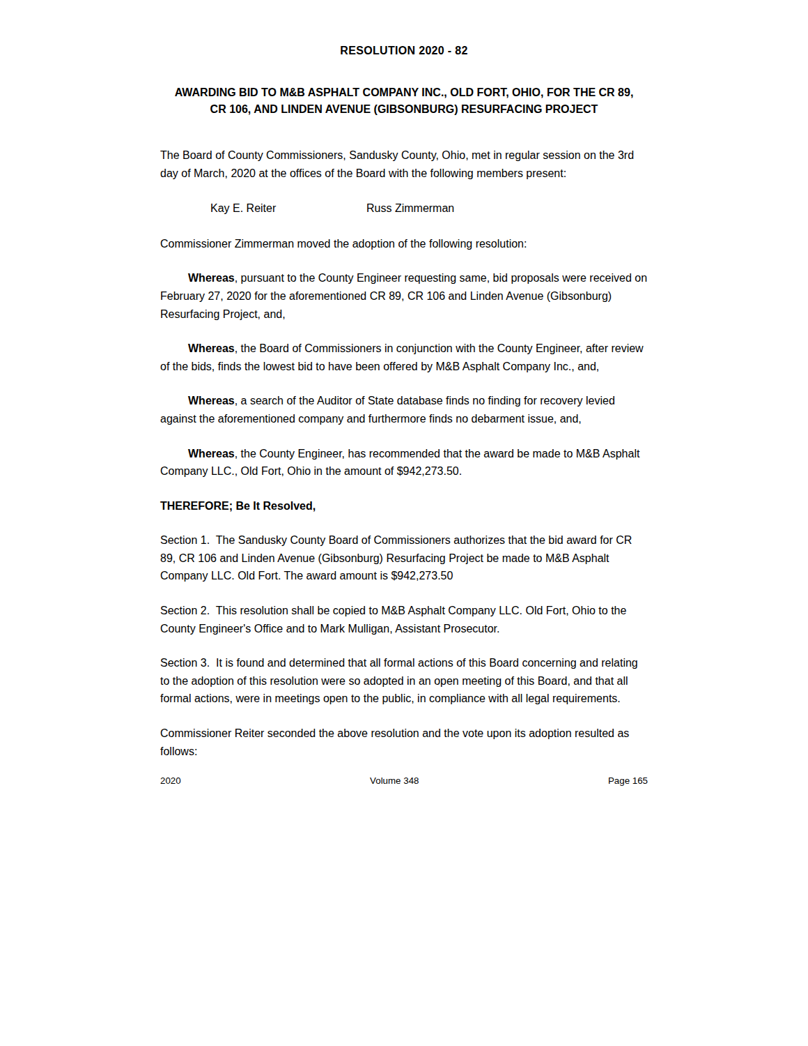RESOLUTION 2020 - 82
AWARDING BID TO M&B ASPHALT COMPANY INC., OLD FORT, OHIO, FOR THE CR 89,
CR 106, AND LINDEN AVENUE (GIBSONBURG) RESURFACING PROJECT
The Board of County Commissioners, Sandusky County, Ohio, met in regular session on the 3rd day of March, 2020 at the offices of the Board with the following members present:
Kay E. Reiter Russ Zimmerman
Commissioner Zimmerman moved the adoption of the following resolution:
Whereas, pursuant to the County Engineer requesting same, bid proposals were received on February 27, 2020 for the aforementioned CR 89, CR 106 and Linden Avenue (Gibsonburg) Resurfacing Project, and,
Whereas, the Board of Commissioners in conjunction with the County Engineer, after review of the bids, finds the lowest bid to have been offered by M&B Asphalt Company Inc., and,
Whereas, a search of the Auditor of State database finds no finding for recovery levied against the aforementioned company and furthermore finds no debarment issue, and,
Whereas, the County Engineer, has recommended that the award be made to M&B Asphalt Company LLC., Old Fort, Ohio in the amount of $942,273.50.
THEREFORE; Be It Resolved,
Section 1. The Sandusky County Board of Commissioners authorizes that the bid award for CR 89, CR 106 and Linden Avenue (Gibsonburg) Resurfacing Project be made to M&B Asphalt Company LLC. Old Fort. The award amount is $942,273.50
Section 2. This resolution shall be copied to M&B Asphalt Company LLC. Old Fort, Ohio to the County Engineer's Office and to Mark Mulligan, Assistant Prosecutor.
Section 3. It is found and determined that all formal actions of this Board concerning and relating to the adoption of this resolution were so adopted in an open meeting of this Board, and that all formal actions, were in meetings open to the public, in compliance with all legal requirements.
Commissioner Reiter seconded the above resolution and the vote upon its adoption resulted as follows:
2020
Volume 348
Page 165